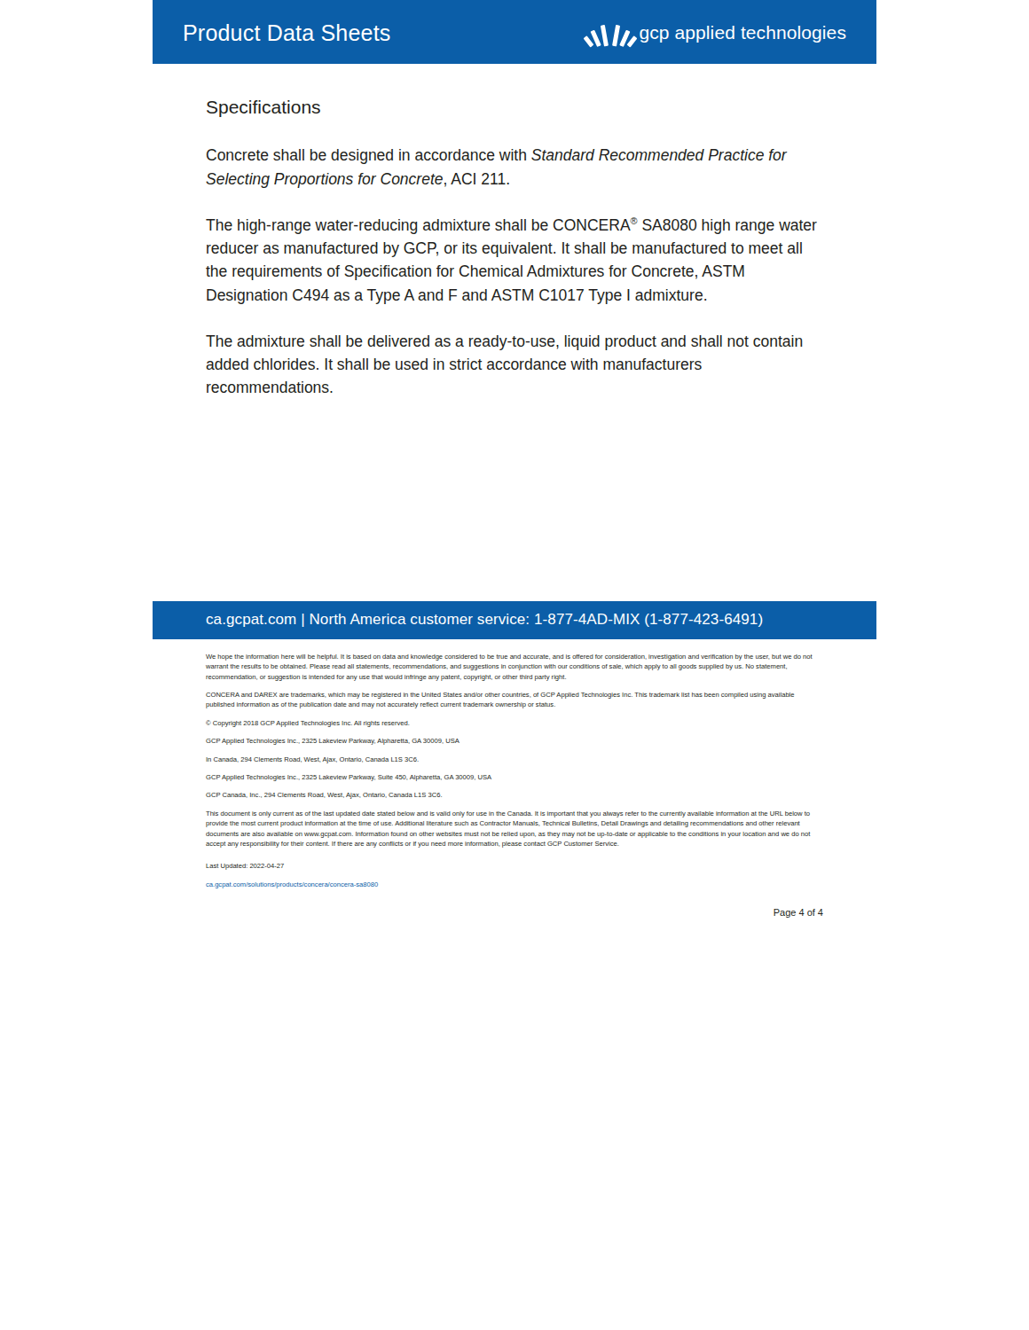Product Data Sheets
gcp applied technologies
Specifications
Concrete shall be designed in accordance with Standard Recommended Practice for Selecting Proportions for Concrete, ACI 211.
The high-range water-reducing admixture shall be CONCERA® SA8080 high range water reducer as manufactured by GCP, or its equivalent. It shall be manufactured to meet all the requirements of Specification for Chemical Admixtures for Concrete, ASTM Designation C494 as a Type A and F and ASTM C1017 Type I admixture.
The admixture shall be delivered as a ready-to-use, liquid product and shall not contain added chlorides. It shall be used in strict accordance with manufacturers recommendations.
ca.gcpat.com | North America customer service: 1-877-4AD-MIX (1-877-423-6491)
We hope the information here will be helpful. It is based on data and knowledge considered to be true and accurate, and is offered for consideration, investigation and verification by the user, but we do not warrant the results to be obtained. Please read all statements, recommendations, and suggestions in conjunction with our conditions of sale, which apply to all goods supplied by us. No statement, recommendation, or suggestion is intended for any use that would infringe any patent, copyright, or other third party right.
CONCERA and DAREX are trademarks, which may be registered in the United States and/or other countries, of GCP Applied Technologies Inc. This trademark list has been compiled using available published information as of the publication date and may not accurately reflect current trademark ownership or status.
© Copyright 2018 GCP Applied Technologies Inc. All rights reserved.
GCP Applied Technologies Inc., 2325 Lakeview Parkway, Alpharetta, GA 30009, USA
In Canada, 294 Clements Road, West, Ajax, Ontario, Canada L1S 3C6.
GCP Applied Technologies Inc., 2325 Lakeview Parkway, Suite 450, Alpharetta, GA 30009, USA
GCP Canada, Inc., 294 Clements Road, West, Ajax, Ontario, Canada L1S 3C6.
This document is only current as of the last updated date stated below and is valid only for use in the Canada. It is important that you always refer to the currently available information at the URL below to provide the most current product information at the time of use. Additional literature such as Contractor Manuals, Technical Bulletins, Detail Drawings and detailing recommendations and other relevant documents are also available on www.gcpat.com. Information found on other websites must not be relied upon, as they may not be up-to-date or applicable to the conditions in your location and we do not accept any responsibility for their content. If there are any conflicts or if you need more information, please contact GCP Customer Service.
Last Updated: 2022-04-27
ca.gcpat.com/solutions/products/concera/concera-sa8080
Page 4 of 4